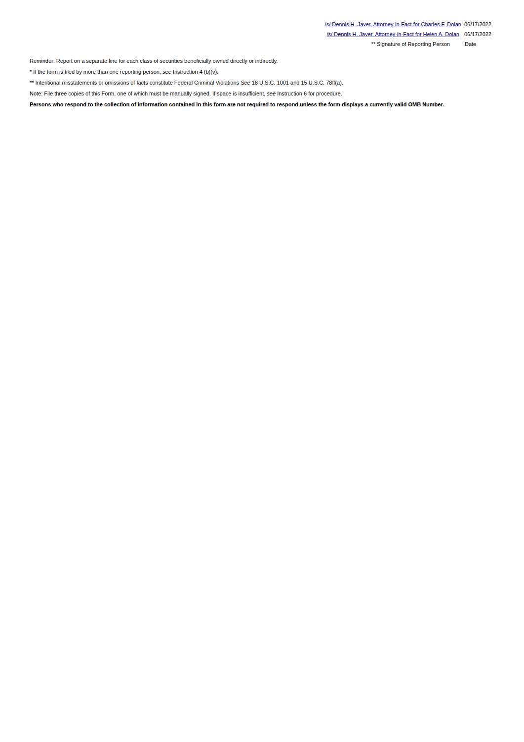| /s/ Dennis H. Javer, Attorney-in-Fact for Charles F. Dolan | 06/17/2022 |
| /s/ Dennis H. Javer, Attorney-in-Fact for Helen A. Dolan | 06/17/2022 |
** Signature of Reporting Person Date
Reminder: Report on a separate line for each class of securities beneficially owned directly or indirectly.
* If the form is filed by more than one reporting person, see Instruction 4 (b)(v).
** Intentional misstatements or omissions of facts constitute Federal Criminal Violations See 18 U.S.C. 1001 and 15 U.S.C. 78ff(a).
Note: File three copies of this Form, one of which must be manually signed. If space is insufficient, see Instruction 6 for procedure.
Persons who respond to the collection of information contained in this form are not required to respond unless the form displays a currently valid OMB Number.